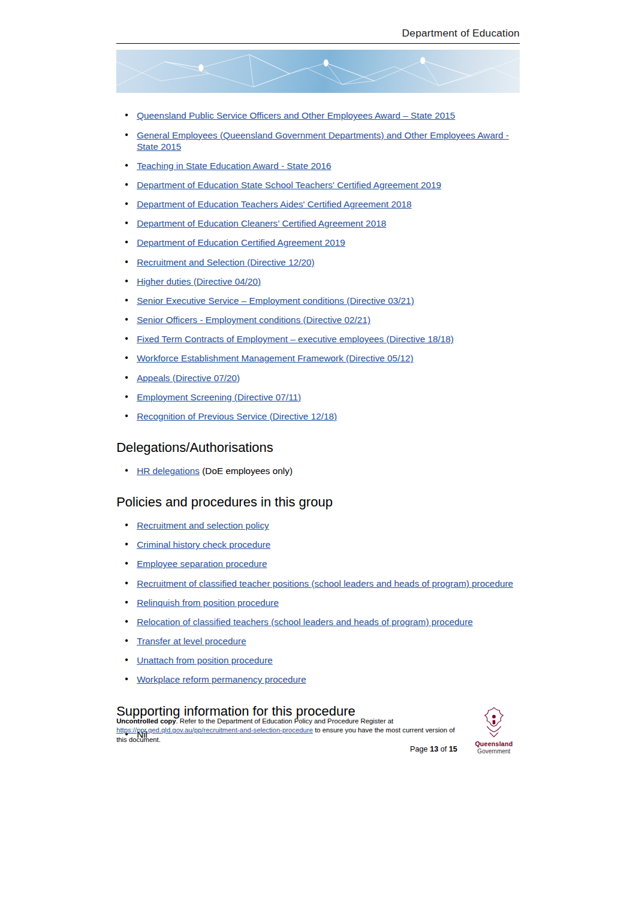Department of Education
Queensland Public Service Officers and Other Employees Award – State 2015
General Employees (Queensland Government Departments) and Other Employees Award - State 2015
Teaching in State Education Award - State 2016
Department of Education State School Teachers' Certified Agreement 2019
Department of Education Teachers Aides' Certified Agreement 2018
Department of Education Cleaners’ Certified Agreement 2018
Department of Education Certified Agreement 2019
Recruitment and Selection (Directive 12/20)
Higher duties (Directive 04/20)
Senior Executive Service – Employment conditions (Directive 03/21)
Senior Officers - Employment conditions (Directive 02/21)
Fixed Term Contracts of Employment – executive employees (Directive 18/18)
Workforce Establishment Management Framework (Directive 05/12)
Appeals (Directive 07/20)
Employment Screening (Directive 07/11)
Recognition of Previous Service (Directive 12/18)
Delegations/Authorisations
HR delegations (DoE employees only)
Policies and procedures in this group
Recruitment and selection policy
Criminal history check procedure
Employee separation procedure
Recruitment of classified teacher positions (school leaders and heads of program) procedure
Relinquish from position procedure
Relocation of classified teachers (school leaders and heads of program) procedure
Transfer at level procedure
Unattach from position procedure
Workplace reform permanency procedure
Supporting information for this procedure
Nil
Uncontrolled copy. Refer to the Department of Education Policy and Procedure Register at
https://ppr.qed.qld.gov.au/pp/recruitment-and-selection-procedure to ensure you have the most current version of this document.
Page 13 of 15
Queensland
Government